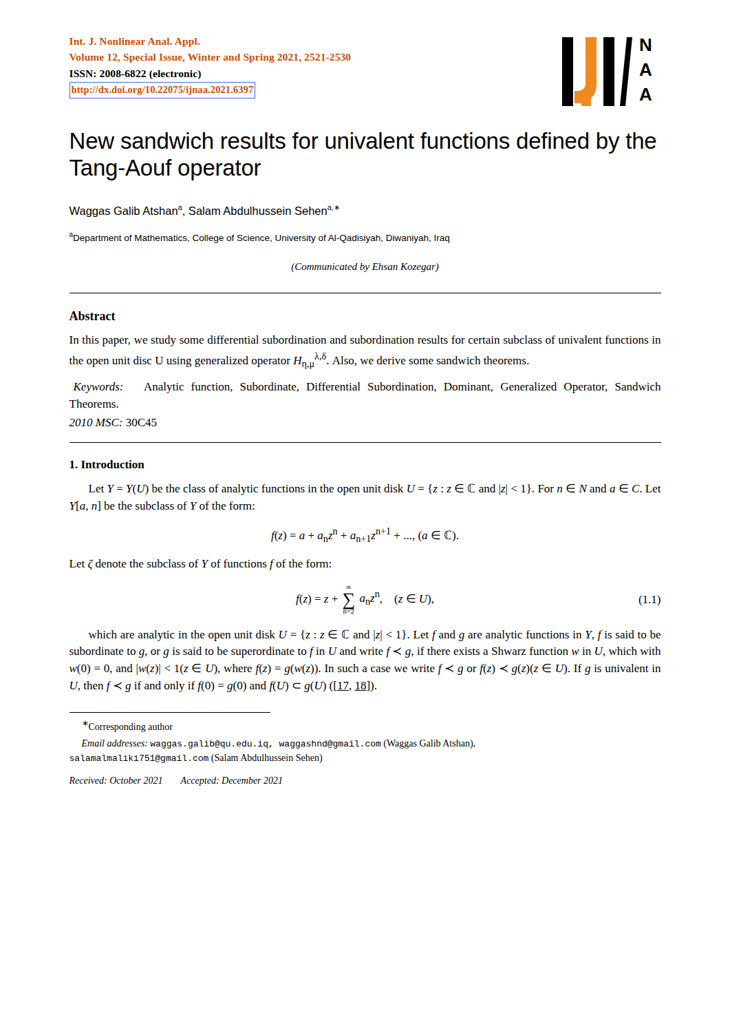Int. J. Nonlinear Anal. Appl.
Volume 12, Special Issue, Winter and Spring 2021, 2521-2530
ISSN: 2008-6822 (electronic)
http://dx.doi.org/10.22075/ijnaa.2021.6397
N A A
New sandwich results for univalent functions defined by the Tang-Aouf operator
Waggas Galib Atshana, Salam Abdulhussein Sehena,∗
aDepartment of Mathematics, College of Science, University of Al-Qadisiyah, Diwaniyah, Iraq
(Communicated by Ehsan Kozegar)
Abstract
In this paper, we study some differential subordination and subordination results for certain subclass of univalent functions in the open unit disc U using generalized operator Hη,μλ,δ. Also, we derive some sandwich theorems.
Keywords: Analytic function, Subordinate, Differential Subordination, Dominant, Generalized Operator, Sandwich Theorems.
2010 MSC: 30C45
1. Introduction
Let Y = Y(U) be the class of analytic functions in the open unit disk U = {z : z ∈ ℂ and |z| < 1}. For n ∈ N and a ∈ C. Let Y[a, n] be the subclass of Y of the form:
f(z) = a + anzn + an+1zn+1 + ..., (a ∈ ℂ).
Let ζ denote the subclass of Y of functions f of the form:
f(z) = z + ∞∑n=2 anzn, (z ∈ U), (1.1)
which are analytic in the open unit disk U = {z : z ∈ ℂ and |z| < 1}. Let f and g are analytic functions in Y, f is said to be subordinate to g, or g is said to be superordinate to f in U and write f ≺ g, if there exists a Shwarz function w in U, which with w(0) = 0, and |w(z)| < 1(z ∈ U), where f(z) = g(w(z)). In such a case we write f ≺ g or f(z) ≺ g(z)(z ∈ U). If g is univalent in U, then f ≺ g if and only if f(0) = g(0) and f(U) ⊂ g(U) ([17, 18]).
∗Corresponding author
Email addresses: waggas.galib@qu.edu.iq, waggashnd@gmail.com (Waggas Galib Atshan),
salamalmaliki751@gmail.com (Salam Abdulhussein Sehen)
Received: October 2021 Accepted: December 2021